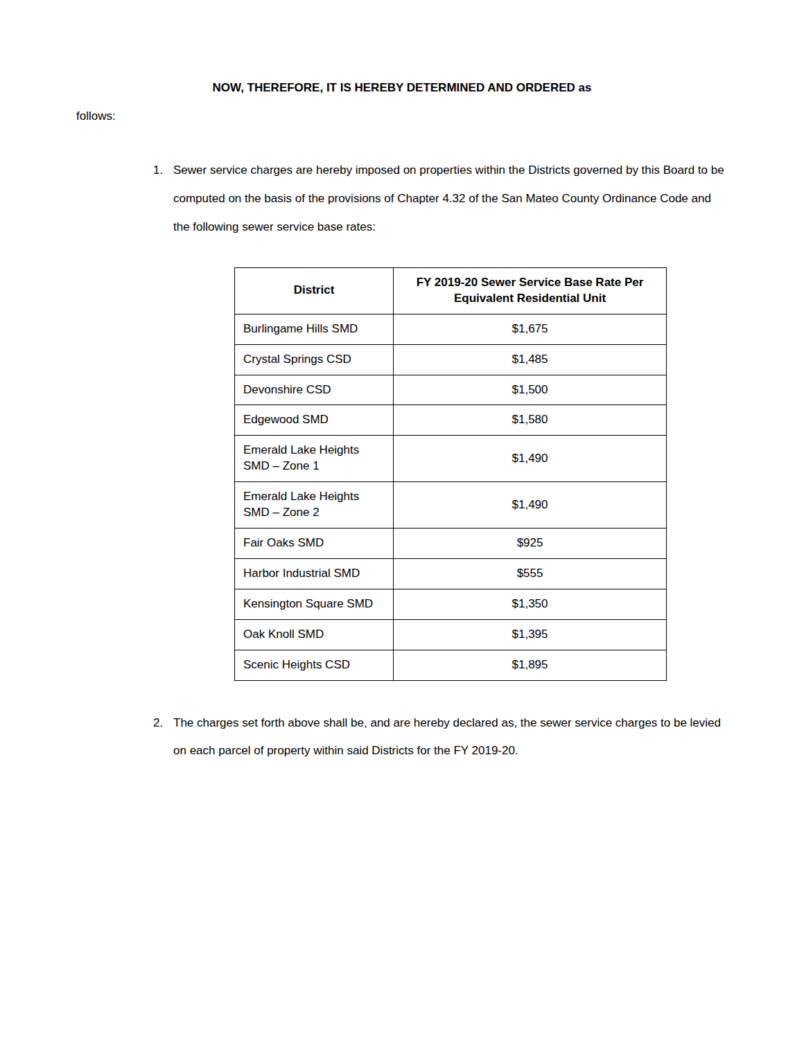NOW, THEREFORE, IT IS HEREBY DETERMINED AND ORDERED as
follows:
Sewer service charges are hereby imposed on properties within the Districts governed by this Board to be computed on the basis of the provisions of Chapter 4.32 of the San Mateo County Ordinance Code and the following sewer service base rates:
| District | FY 2019-20 Sewer Service Base Rate Per Equivalent Residential Unit |
| --- | --- |
| Burlingame Hills SMD | $1,675 |
| Crystal Springs CSD | $1,485 |
| Devonshire CSD | $1,500 |
| Edgewood SMD | $1,580 |
| Emerald Lake Heights SMD – Zone 1 | $1,490 |
| Emerald Lake Heights SMD – Zone 2 | $1,490 |
| Fair Oaks SMD | $925 |
| Harbor Industrial SMD | $555 |
| Kensington Square SMD | $1,350 |
| Oak Knoll SMD | $1,395 |
| Scenic Heights CSD | $1,895 |
The charges set forth above shall be, and are hereby declared as, the sewer service charges to be levied on each parcel of property within said Districts for the FY 2019-20.